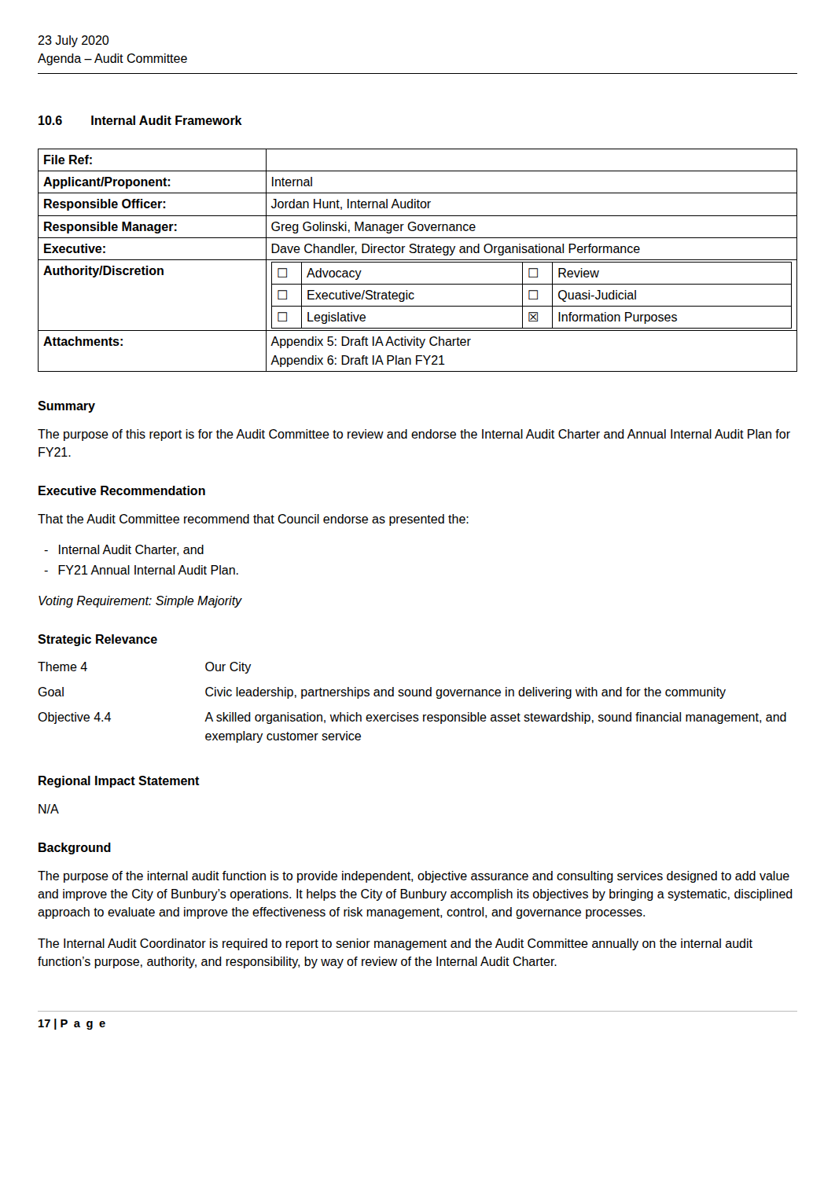23 July 2020
Agenda – Audit Committee
10.6 Internal Audit Framework
| File Ref: | |
| Applicant/Proponent: | Internal |
| Responsible Officer: | Jordan Hunt, Internal Auditor |
| Responsible Manager: | Greg Golinski, Manager Governance |
| Executive: | Dave Chandler, Director Strategy and Organisational Performance |
| Authority/Discretion | / ☐ / Advocacy / ☐ / Review / / ☐ / Executive/Strategic / ☐ / Quasi-Judicial / / ☐ / Legislative / ☒ / Information Purposes / |
| Attachments: | Appendix 5: Draft IA Activity Charter Appendix 6: Draft IA Plan FY21 |
Summary
The purpose of this report is for the Audit Committee to review and endorse the Internal Audit Charter and Annual Internal Audit Plan for FY21.
Executive Recommendation
That the Audit Committee recommend that Council endorse as presented the:
Internal Audit Charter, and
FY21 Annual Internal Audit Plan.
Voting Requirement: Simple Majority
Strategic Relevance
| Theme 4 | Our City |
| Goal | Civic leadership, partnerships and sound governance in delivering with and for the community |
| Objective 4.4 | A skilled organisation, which exercises responsible asset stewardship, sound financial management, and exemplary customer service |
Regional Impact Statement
N/A
Background
The purpose of the internal audit function is to provide independent, objective assurance and consulting services designed to add value and improve the City of Bunbury’s operations. It helps the City of Bunbury accomplish its objectives by bringing a systematic, disciplined approach to evaluate and improve the effectiveness of risk management, control, and governance processes.
The Internal Audit Coordinator is required to report to senior management and the Audit Committee annually on the internal audit function’s purpose, authority, and responsibility, by way of review of the Internal Audit Charter.
17 | P a g e